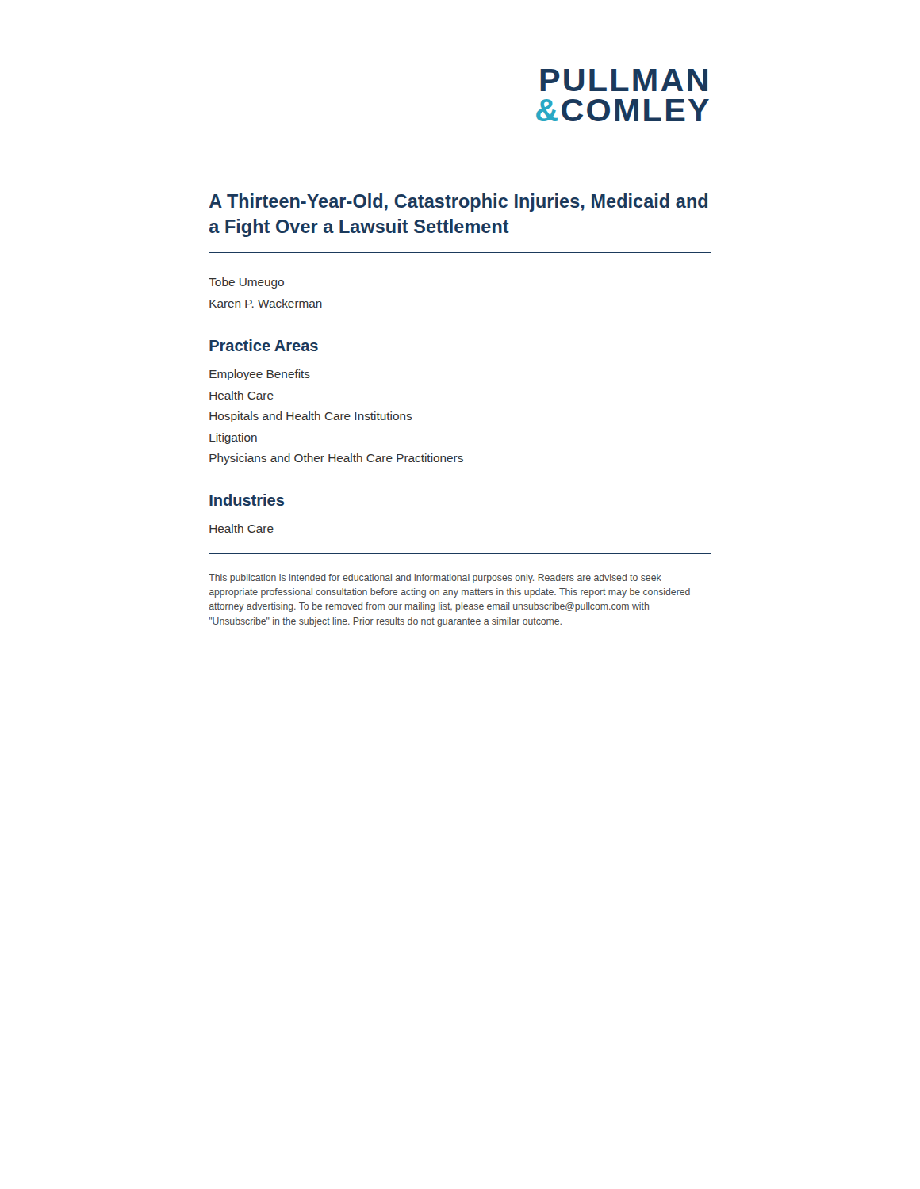PULLMAN &COMLEY
A Thirteen-Year-Old, Catastrophic Injuries, Medicaid and a Fight Over a Lawsuit Settlement
Tobe Umeugo
Karen P. Wackerman
Practice Areas
Employee Benefits
Health Care
Hospitals and Health Care Institutions
Litigation
Physicians and Other Health Care Practitioners
Industries
Health Care
This publication is intended for educational and informational purposes only. Readers are advised to seek appropriate professional consultation before acting on any matters in this update. This report may be considered attorney advertising. To be removed from our mailing list, please email unsubscribe@pullcom.com with "Unsubscribe" in the subject line. Prior results do not guarantee a similar outcome.